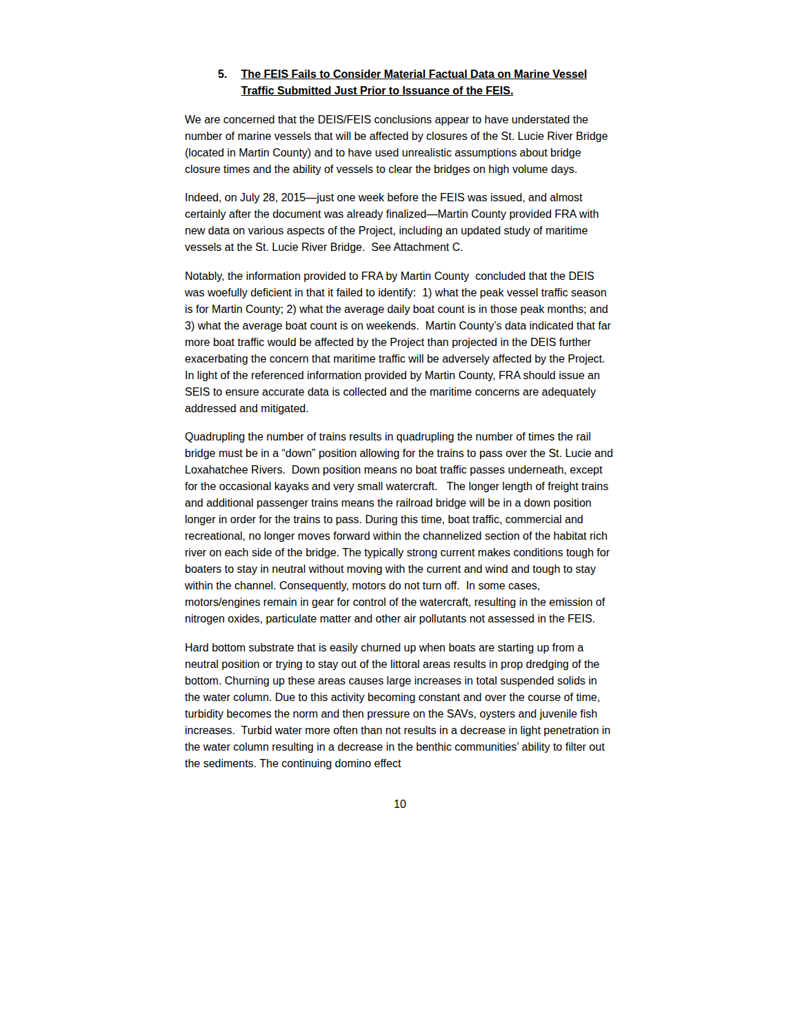5. The FEIS Fails to Consider Material Factual Data on Marine Vessel Traffic Submitted Just Prior to Issuance of the FEIS.
We are concerned that the DEIS/FEIS conclusions appear to have understated the number of marine vessels that will be affected by closures of the St. Lucie River Bridge (located in Martin County) and to have used unrealistic assumptions about bridge closure times and the ability of vessels to clear the bridges on high volume days.
Indeed, on July 28, 2015—just one week before the FEIS was issued, and almost certainly after the document was already finalized—Martin County provided FRA with new data on various aspects of the Project, including an updated study of maritime vessels at the St. Lucie River Bridge. See Attachment C.
Notably, the information provided to FRA by Martin County concluded that the DEIS was woefully deficient in that it failed to identify: 1) what the peak vessel traffic season is for Martin County; 2) what the average daily boat count is in those peak months; and 3) what the average boat count is on weekends. Martin County’s data indicated that far more boat traffic would be affected by the Project than projected in the DEIS further exacerbating the concern that maritime traffic will be adversely affected by the Project. In light of the referenced information provided by Martin County, FRA should issue an SEIS to ensure accurate data is collected and the maritime concerns are adequately addressed and mitigated.
Quadrupling the number of trains results in quadrupling the number of times the rail bridge must be in a “down” position allowing for the trains to pass over the St. Lucie and Loxahatchee Rivers. Down position means no boat traffic passes underneath, except for the occasional kayaks and very small watercraft. The longer length of freight trains and additional passenger trains means the railroad bridge will be in a down position longer in order for the trains to pass. During this time, boat traffic, commercial and recreational, no longer moves forward within the channelized section of the habitat rich river on each side of the bridge. The typically strong current makes conditions tough for boaters to stay in neutral without moving with the current and wind and tough to stay within the channel. Consequently, motors do not turn off. In some cases, motors/engines remain in gear for control of the watercraft, resulting in the emission of nitrogen oxides, particulate matter and other air pollutants not assessed in the FEIS.
Hard bottom substrate that is easily churned up when boats are starting up from a neutral position or trying to stay out of the littoral areas results in prop dredging of the bottom. Churning up these areas causes large increases in total suspended solids in the water column. Due to this activity becoming constant and over the course of time, turbidity becomes the norm and then pressure on the SAVs, oysters and juvenile fish increases. Turbid water more often than not results in a decrease in light penetration in the water column resulting in a decrease in the benthic communities’ ability to filter out the sediments. The continuing domino effect
10